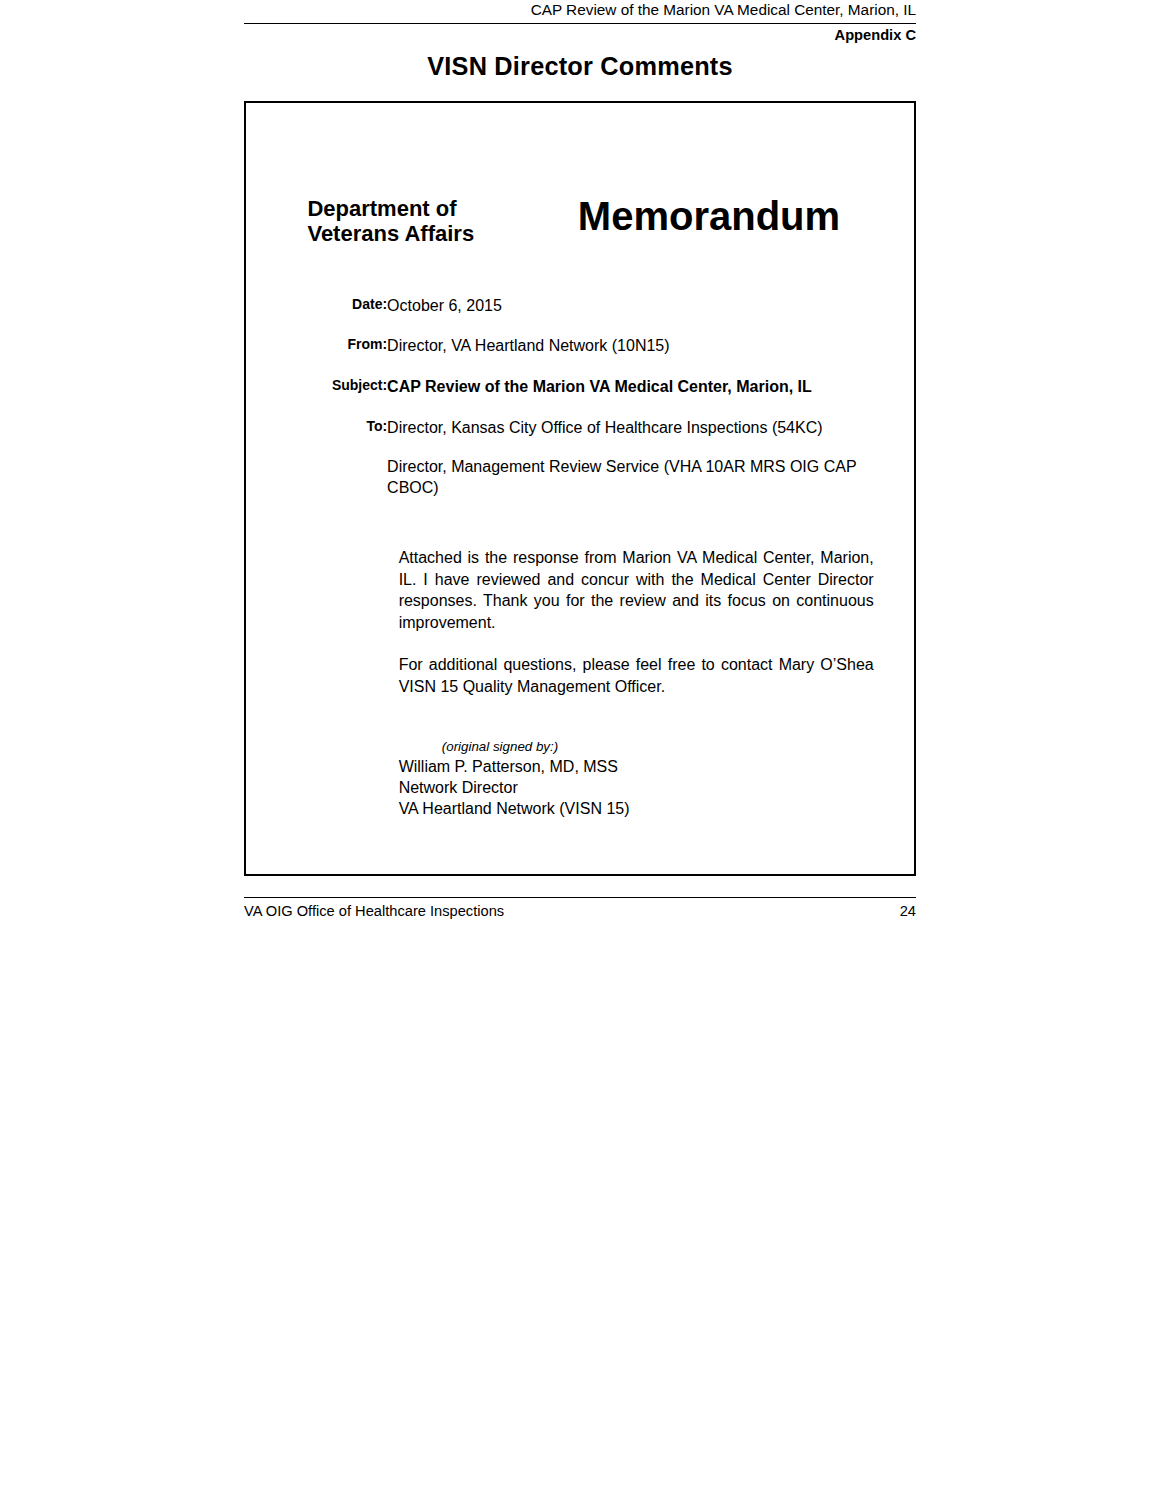CAP Review of the Marion VA Medical Center, Marion, IL
Appendix C
VISN Director Comments
Department of
Veterans Affairs
Memorandum
| Date: | October 6, 2015 |
| From: | Director, VA Heartland Network (10N15) |
| Subject: | CAP Review of the Marion VA Medical Center, Marion, IL |
| To: | Director, Kansas City Office of Healthcare Inspections (54KC) Director, Management Review Service (VHA 10AR MRS OIG CAP CBOC) |
Attached is the response from Marion VA Medical Center, Marion, IL. I have reviewed and concur with the Medical Center Director responses. Thank you for the review and its focus on continuous improvement.
For additional questions, please feel free to contact Mary O’Shea VISN 15 Quality Management Officer.
(original signed by:) William P. Patterson, MD, MSS
Network Director
VA Heartland Network (VISN 15)
VA OIG Office of Healthcare Inspections
24